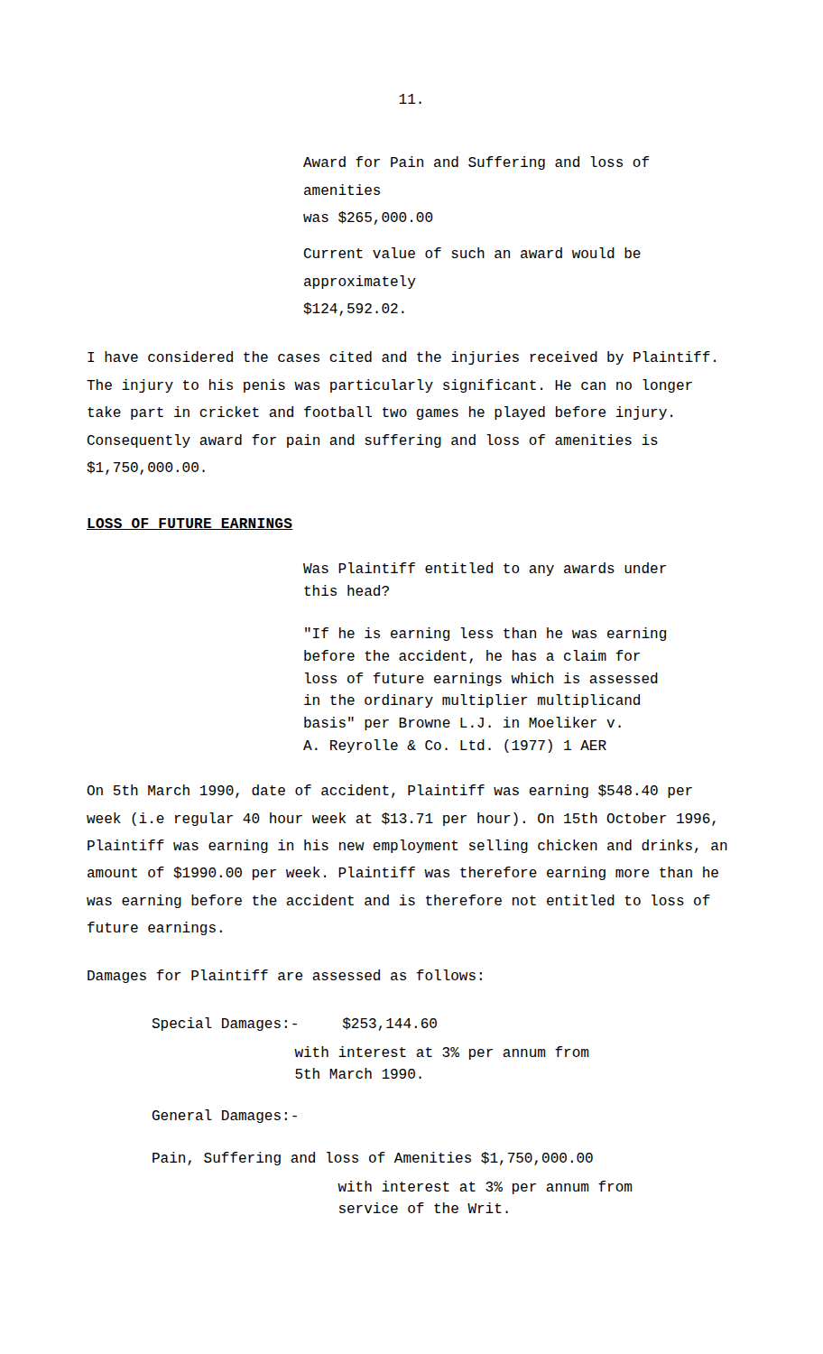11.
Award for Pain and Suffering and loss of amenities
was $265,000.00
Current value of such an award would be approximately
$124,592.02.
I have considered the cases cited and the injuries received by Plaintiff. The injury to his penis was particularly significant. He can no longer take part in cricket and football two games he played before injury. Consequently award for pain and suffering and loss of amenities is $1,750,000.00.
LOSS OF FUTURE EARNINGS
Was Plaintiff entitled to any awards under
this head?
"If he is earning less than he was earning
before the accident, he has a claim for
loss of future earnings which is assessed
in the ordinary multiplier multiplicand
basis" per Browne L.J. in Moeliker v.
A. Reyrolle & Co. Ltd. (1977) 1 AER
On 5th March 1990, date of accident, Plaintiff was earning $548.40 per week (i.e regular 40 hour week at $13.71 per hour). On 15th October 1996, Plaintiff was earning in his new employment selling chicken and drinks, an amount of $1990.00 per week. Plaintiff was therefore earning more than he was earning before the accident and is therefore not entitled to loss of future earnings.
Damages for Plaintiff are assessed as follows:
Special Damages:- $253,144.60
with interest at 3% per annum from
5th March 1990.
General Damages:-
Pain, Suffering and loss of Amenities $1,750,000.00
with interest at 3% per annum from
service of the Writ.